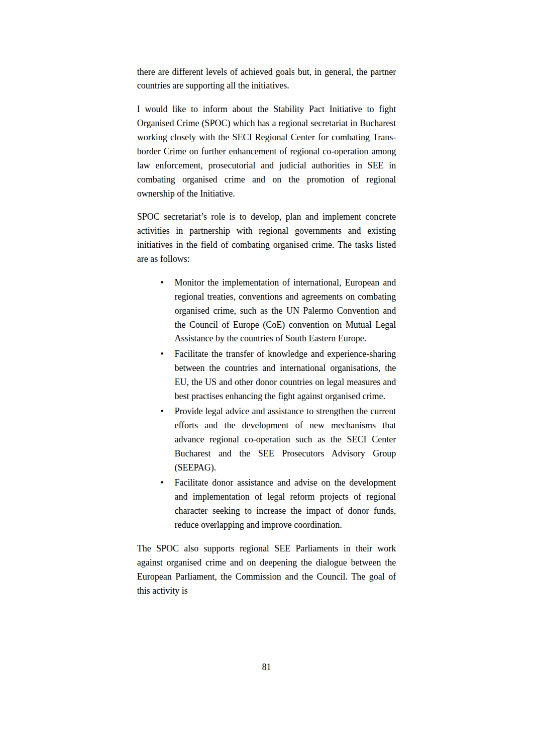there are different levels of achieved goals but, in general, the partner countries are supporting all the initiatives.
I would like to inform about the Stability Pact Initiative to fight Organised Crime (SPOC) which has a regional secretariat in Bucharest working closely with the SECI Regional Center for combating Trans-border Crime on further enhancement of regional co-operation among law enforcement, prosecutorial and judicial authorities in SEE in combating organised crime and on the promotion of regional ownership of the Initiative.
SPOC secretariat’s role is to develop, plan and implement concrete activities in partnership with regional governments and existing initiatives in the field of combating organised crime. The tasks listed are as follows:
Monitor the implementation of international, European and regional treaties, conventions and agreements on combating organised crime, such as the UN Palermo Convention and the Council of Europe (CoE) convention on Mutual Legal Assistance by the countries of South Eastern Europe.
Facilitate the transfer of knowledge and experience-sharing between the countries and international organisations, the EU, the US and other donor countries on legal measures and best practises enhancing the fight against organised crime.
Provide legal advice and assistance to strengthen the current efforts and the development of new mechanisms that advance regional co-operation such as the SECI Center Bucharest and the SEE Prosecutors Advisory Group (SEEPAG).
Facilitate donor assistance and advise on the development and implementation of legal reform projects of regional character seeking to increase the impact of donor funds, reduce overlapping and improve coordination.
The SPOC also supports regional SEE Parliaments in their work against organised crime and on deepening the dialogue between the European Parliament, the Commission and the Council. The goal of this activity is
81